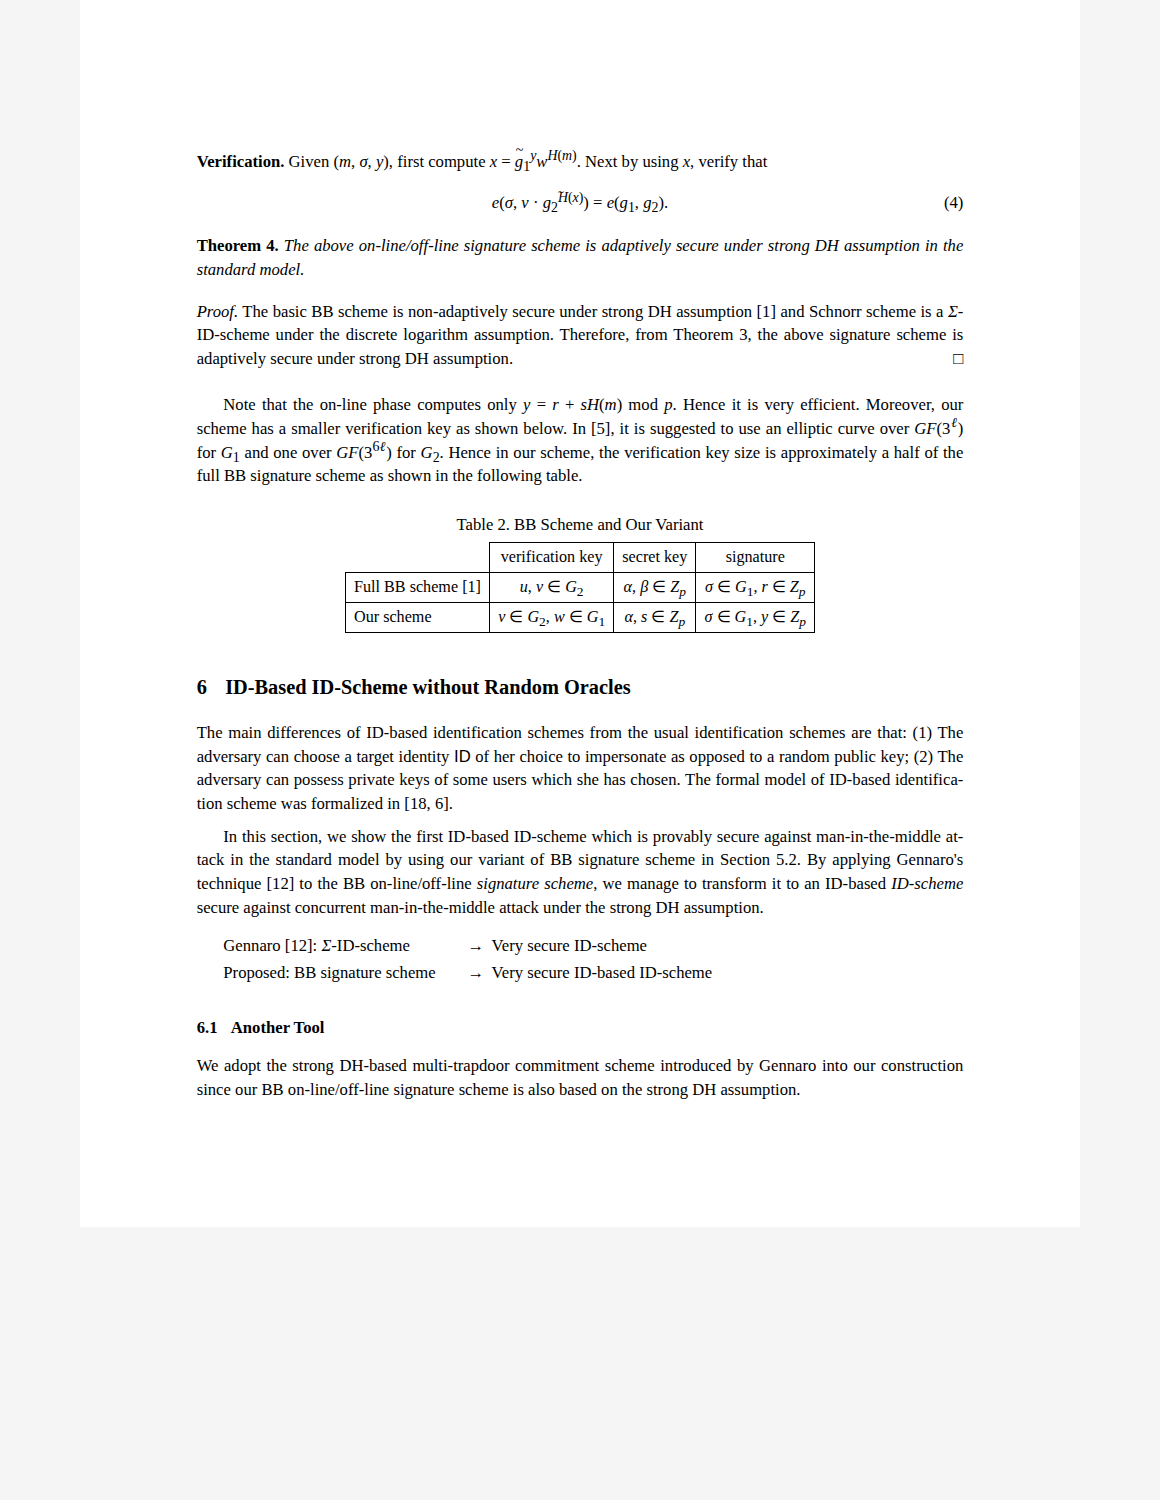Verification. Given (m, σ, y), first compute x = ~g1ywH(m). Next by using x, verify that
e(σ, v · g2~H(x)) = e(g1, g2). (4)
Theorem 4. The above on-line/off-line signature scheme is adaptively secure under strong DH assumption in the standard model.
Proof. The basic BB scheme is non-adaptively secure under strong DH assumption [1] and Schnorr scheme is a Σ-ID-scheme under the discrete logarithm assumption. Therefore, from Theorem 3, the above signature scheme is adaptively secure under strong DH assumption. □
Note that the on-line phase computes only y = r + sH(m) mod p. Hence it is very efficient. Moreover, our scheme has a smaller verification key as shown below. In [5], it is suggested to use an elliptic curve over GF(3ℓ) for G1 and one over GF(36ℓ) for G2. Hence in our scheme, the verification key size is approximately a half of the full BB signature scheme as shown in the following table.
Table 2. BB Scheme and Our Variant
| | verification key | secret key | signature |
| Full BB scheme [1] | u , v ∈ G 2 | α , β ∈ Z p | σ ∈ G 1 , r ∈ Z p |
| Our scheme | v ∈ G 2 , w ∈ G 1 | α , s ∈ Z p | σ ∈ G 1 , y ∈ Z p |
6 ID-Based ID-Scheme without Random Oracles
The main differences of ID-based identification schemes from the usual identification schemes are that: (1) The adversary can choose a target identity ID of her choice to impersonate as opposed to a random public key; (2) The adversary can possess private keys of some users which she has chosen. The formal model of ID-based identification scheme was formalized in [18, 6].
In this section, we show the first ID-based ID-scheme which is provably secure against man-in-the-middle attack in the standard model by using our variant of BB signature scheme in Section 5.2. By applying Gennaro's technique [12] to the BB on-line/off-line signature scheme, we manage to transform it to an ID-based ID-scheme secure against concurrent man-in-the-middle attack under the strong DH assumption.
Gennaro [12]: Σ-ID-scheme→Very secure ID-scheme
Proposed: BB signature scheme→Very secure ID-based ID-scheme
6.1 Another Tool
We adopt the strong DH-based multi-trapdoor commitment scheme introduced by Gennaro into our construction since our BB on-line/off-line signature scheme is also based on the strong DH assumption.